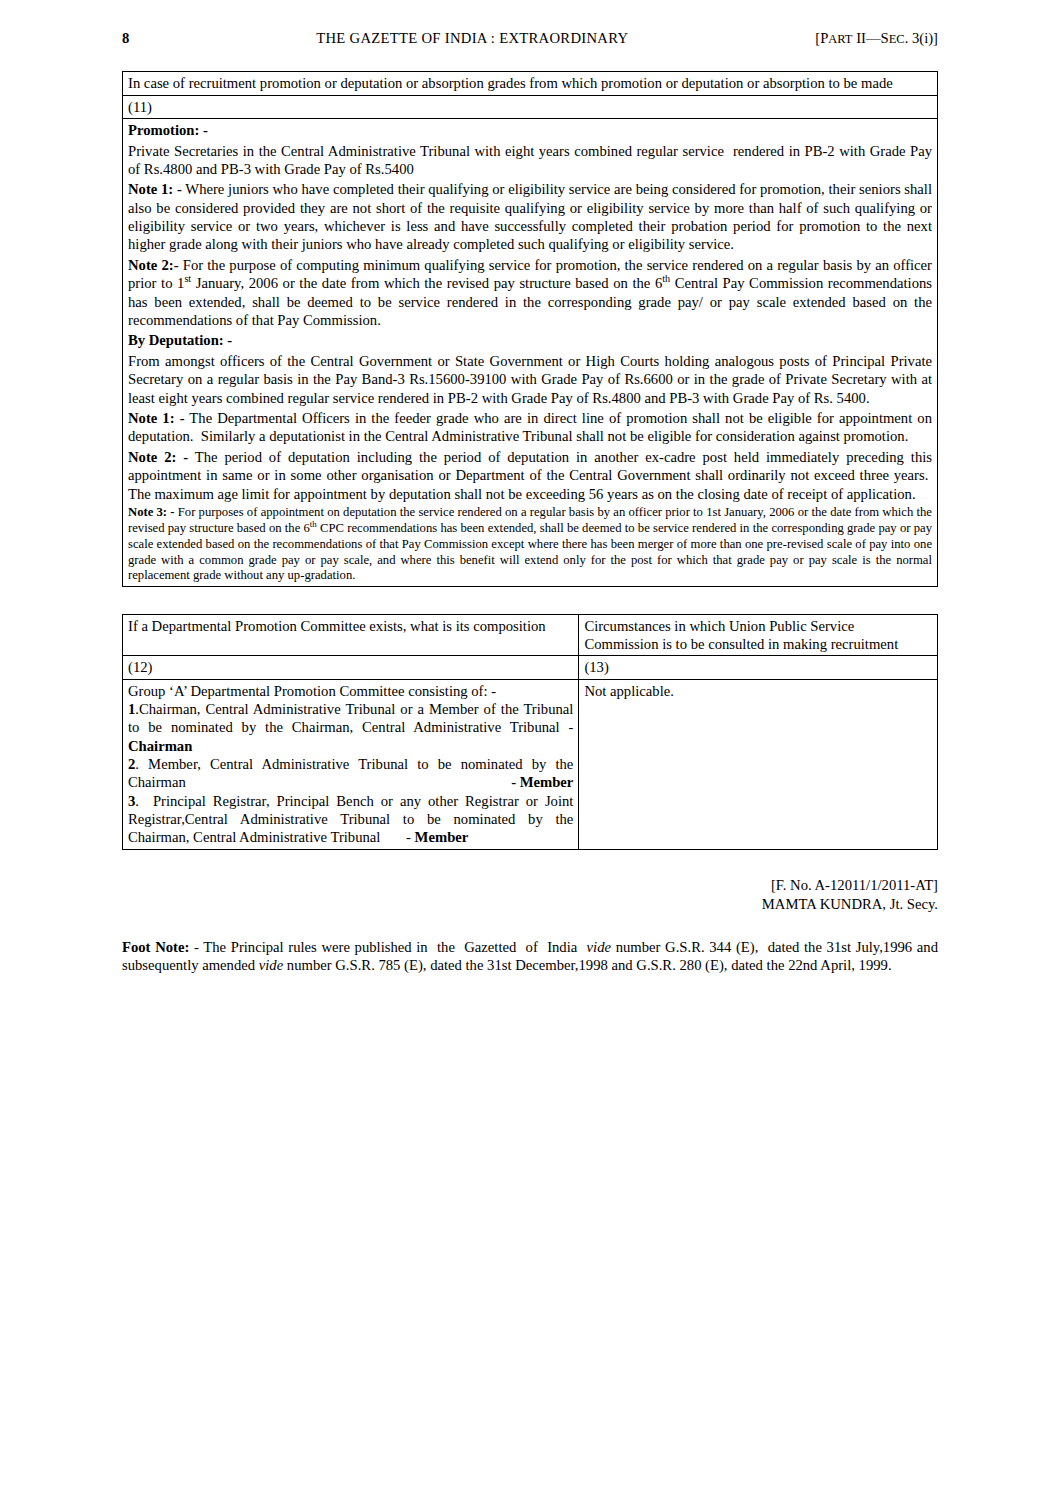8 THE GAZETTE OF INDIA : EXTRAORDINARY [PART II—SEC. 3(i)]
| In case of recruitment promotion or deputation or absorption grades from which promotion or deputation or absorption to be made |
| (11) |
| Promotion: - Private Secretaries in the Central Administrative Tribunal with eight years combined regular service rendered in PB-2 with Grade Pay of Rs.4800 and PB-3 with Grade Pay of Rs.5400 Note 1: - Where juniors who have completed their qualifying or eligibility service are being considered for promotion, their seniors shall also be considered provided they are not short of the requisite qualifying or eligibility service by more than half of such qualifying or eligibility service or two years, whichever is less and have successfully completed their probation period for promotion to the next higher grade along with their juniors who have already completed such qualifying or eligibility service. Note 2:- For the purpose of computing minimum qualifying service for promotion, the service rendered on a regular basis by an officer prior to 1 st January, 2006 or the date from which the revised pay structure based on the 6 th Central Pay Commission recommendations has been extended, shall be deemed to be service rendered in the corresponding grade pay/ or pay scale extended based on the recommendations of that Pay Commission. By Deputation: - From amongst officers of the Central Government or State Government or High Courts holding analogous posts of Principal Private Secretary on a regular basis in the Pay Band-3 Rs.15600-39100 with Grade Pay of Rs.6600 or in the grade of Private Secretary with at least eight years combined regular service rendered in PB-2 with Grade Pay of Rs.4800 and PB-3 with Grade Pay of Rs. 5400. Note 1: - The Departmental Officers in the feeder grade who are in direct line of promotion shall not be eligible for appointment on deputation. Similarly a deputationist in the Central Administrative Tribunal shall not be eligible for consideration against promotion. Note 2: - The period of deputation including the period of deputation in another ex-cadre post held immediately preceding this appointment in same or in some other organisation or Department of the Central Government shall ordinarily not exceed three years. The maximum age limit for appointment by deputation shall not be exceeding 56 years as on the closing date of receipt of application. Note 3: - For purposes of appointment on deputation the service rendered on a regular basis by an officer prior to 1st January, 2006 or the date from which the revised pay structure based on the 6 th CPC recommendations has been extended, shall be deemed to be service rendered in the corresponding grade pay or pay scale extended based on the recommendations of that Pay Commission except where there has been merger of more than one pre-revised scale of pay into one grade with a common grade pay or pay scale, and where this benefit will extend only for the post for which that grade pay or pay scale is the normal replacement grade without any up-gradation. |
| If a Departmental Promotion Committee exists, what is its composition | Circumstances in which Union Public Service Commission is to be consulted in making recruitment |
| (12) | (13) |
| Group ‘A’ Departmental Promotion Committee consisting of: - 1 .Chairman, Central Administrative Tribunal or a Member of the Tribunal to be nominated by the Chairman, Central Administrative Tribunal - Chairman 2 . Member, Central Administrative Tribunal to be nominated by the Chairman - Member 3 . Principal Registrar, Principal Bench or any other Registrar or Joint Registrar,Central Administrative Tribunal to be nominated by the Chairman, Central Administrative Tribunal - Member | Not applicable. |
[F. No. A-12011/1/2011-AT]
MAMTA KUNDRA, Jt. Secy.
Foot Note: - The Principal rules were published in the Gazetted of India vide number G.S.R. 344 (E), dated the 31st July,1996 and subsequently amended vide number G.S.R. 785 (E), dated the 31st December,1998 and G.S.R. 280 (E), dated the 22nd April, 1999.